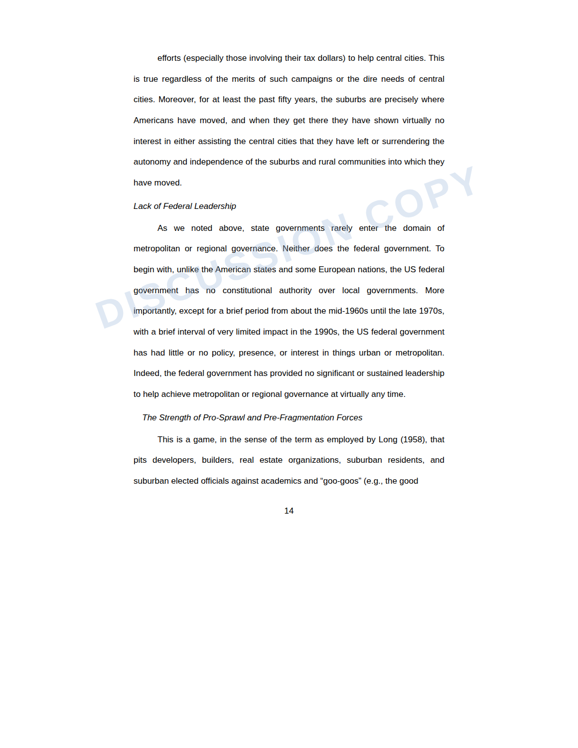DISCUSSION COPY
efforts (especially those involving their tax dollars) to help central cities. This is true regardless of the merits of such campaigns or the dire needs of central cities. Moreover, for at least the past fifty years, the suburbs are precisely where Americans have moved, and when they get there they have shown virtually no interest in either assisting the central cities that they have left or surrendering the autonomy and independence of the suburbs and rural communities into which they have moved.
Lack of Federal Leadership
As we noted above, state governments rarely enter the domain of metropolitan or regional governance. Neither does the federal government. To begin with, unlike the American states and some European nations, the US federal government has no constitutional authority over local governments. More importantly, except for a brief period from about the mid-1960s until the late 1970s, with a brief interval of very limited impact in the 1990s, the US federal government has had little or no policy, presence, or interest in things urban or metropolitan. Indeed, the federal government has provided no significant or sustained leadership to help achieve metropolitan or regional governance at virtually any time.
The Strength of Pro-Sprawl and Pre-Fragmentation Forces
This is a game, in the sense of the term as employed by Long (1958), that pits developers, builders, real estate organizations, suburban residents, and suburban elected officials against academics and “goo-goos” (e.g., the good
14